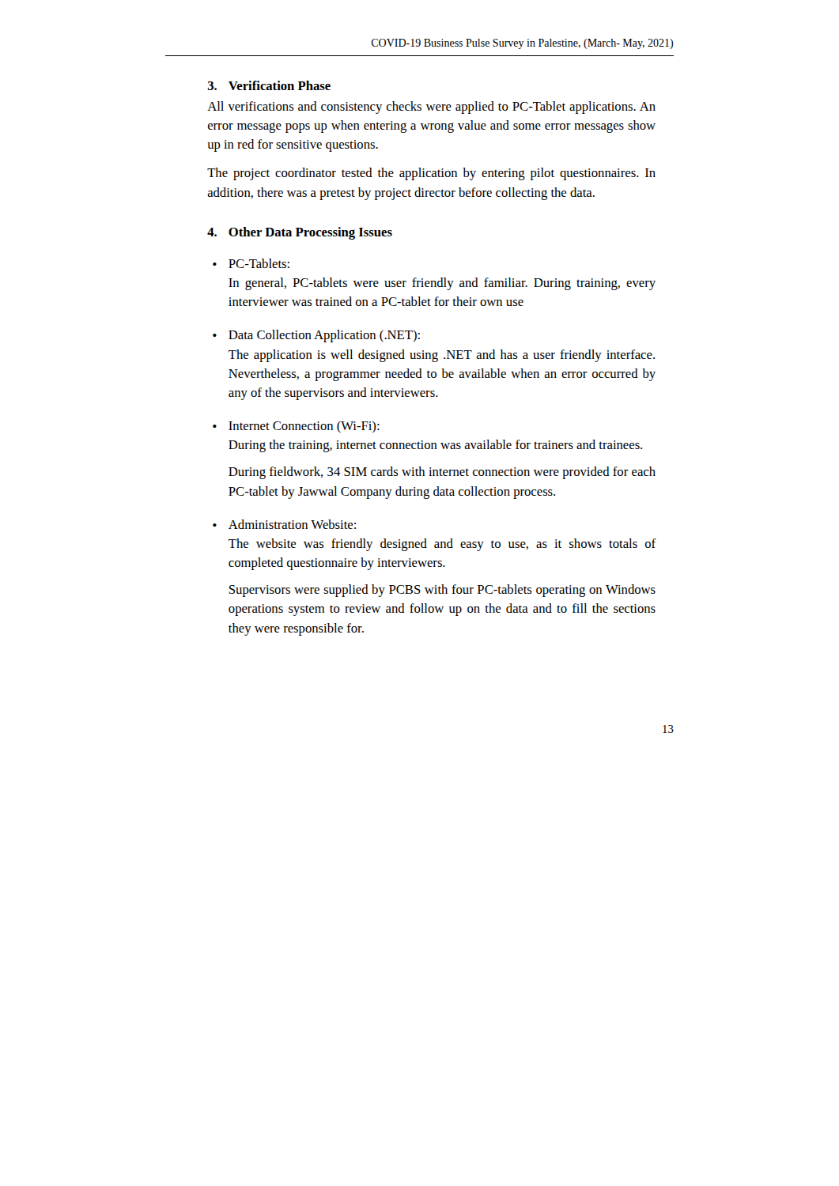COVID-19 Business Pulse Survey in Palestine, (March- May, 2021)
3. Verification Phase
All verifications and consistency checks were applied to PC-Tablet applications. An error message pops up when entering a wrong value and some error messages show up in red for sensitive questions.
The project coordinator tested the application by entering pilot questionnaires. In addition, there was a pretest by project director before collecting the data.
4. Other Data Processing Issues
PC-Tablets:
In general, PC-tablets were user friendly and familiar. During training, every interviewer was trained on a PC-tablet for their own use
Data Collection Application (.NET):
The application is well designed using .NET and has a user friendly interface. Nevertheless, a programmer needed to be available when an error occurred by any of the supervisors and interviewers.
Internet Connection (Wi-Fi):
During the training, internet connection was available for trainers and trainees.
During fieldwork, 34 SIM cards with internet connection were provided for each PC-tablet by Jawwal Company during data collection process.
Administration Website:
The website was friendly designed and easy to use, as it shows totals of completed questionnaire by interviewers.
Supervisors were supplied by PCBS with four PC-tablets operating on Windows operations system to review and follow up on the data and to fill the sections they were responsible for.
13